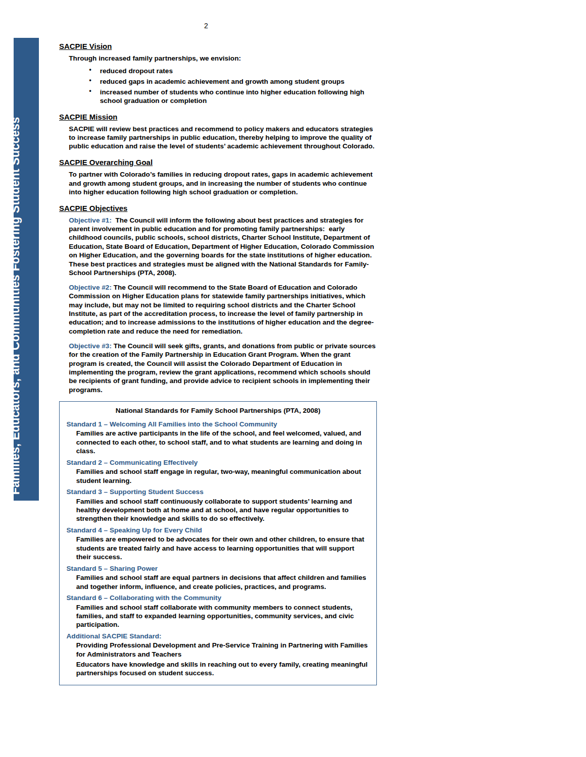2
Families, Educators, and Communities Fostering Student Success
SACPIE Vision
Through increased family partnerships, we envision:
reduced dropout rates
reduced gaps in academic achievement and growth among student groups
increased number of students who continue into higher education following high school graduation or completion
SACPIE Mission
SACPIE will review best practices and recommend to policy makers and educators strategies to increase family partnerships in public education, thereby helping to improve the quality of public education and raise the level of students’ academic achievement throughout Colorado.
SACPIE Overarching Goal
To partner with Colorado’s families in reducing dropout rates, gaps in academic achievement and growth among student groups, and in increasing the number of students who continue into higher education following high school graduation or completion.
SACPIE Objectives
Objective #1: The Council will inform the following about best practices and strategies for parent involvement in public education and for promoting family partnerships: early childhood councils, public schools, school districts, Charter School Institute, Department of Education, State Board of Education, Department of Higher Education, Colorado Commission on Higher Education, and the governing boards for the state institutions of higher education. These best practices and strategies must be aligned with the National Standards for Family-School Partnerships (PTA, 2008).
Objective #2: The Council will recommend to the State Board of Education and Colorado Commission on Higher Education plans for statewide family partnerships initiatives, which may include, but may not be limited to requiring school districts and the Charter School Institute, as part of the accreditation process, to increase the level of family partnership in education; and to increase admissions to the institutions of higher education and the degree-completion rate and reduce the need for remediation.
Objective #3: The Council will seek gifts, grants, and donations from public or private sources for the creation of the Family Partnership in Education Grant Program. When the grant program is created, the Council will assist the Colorado Department of Education in implementing the program, review the grant applications, recommend which schools should be recipients of grant funding, and provide advice to recipient schools in implementing their programs.
National Standards for Family School Partnerships (PTA, 2008)
Standard 1 – Welcoming All Families into the School Community
Families are active participants in the life of the school, and feel welcomed, valued, and connected to each other, to school staff, and to what students are learning and doing in class.
Standard 2 – Communicating Effectively
Families and school staff engage in regular, two-way, meaningful communication about student learning.
Standard 3 – Supporting Student Success
Families and school staff continuously collaborate to support students’ learning and healthy development both at home and at school, and have regular opportunities to strengthen their knowledge and skills to do so effectively.
Standard 4 – Speaking Up for Every Child
Families are empowered to be advocates for their own and other children, to ensure that students are treated fairly and have access to learning opportunities that will support their success.
Standard 5 – Sharing Power
Families and school staff are equal partners in decisions that affect children and families and together inform, influence, and create policies, practices, and programs.
Standard 6 – Collaborating with the Community
Families and school staff collaborate with community members to connect students, families, and staff to expanded learning opportunities, community services, and civic participation.
Additional SACPIE Standard:
Providing Professional Development and Pre-Service Training in Partnering with Families for Administrators and Teachers
Educators have knowledge and skills in reaching out to every family, creating meaningful partnerships focused on student success.